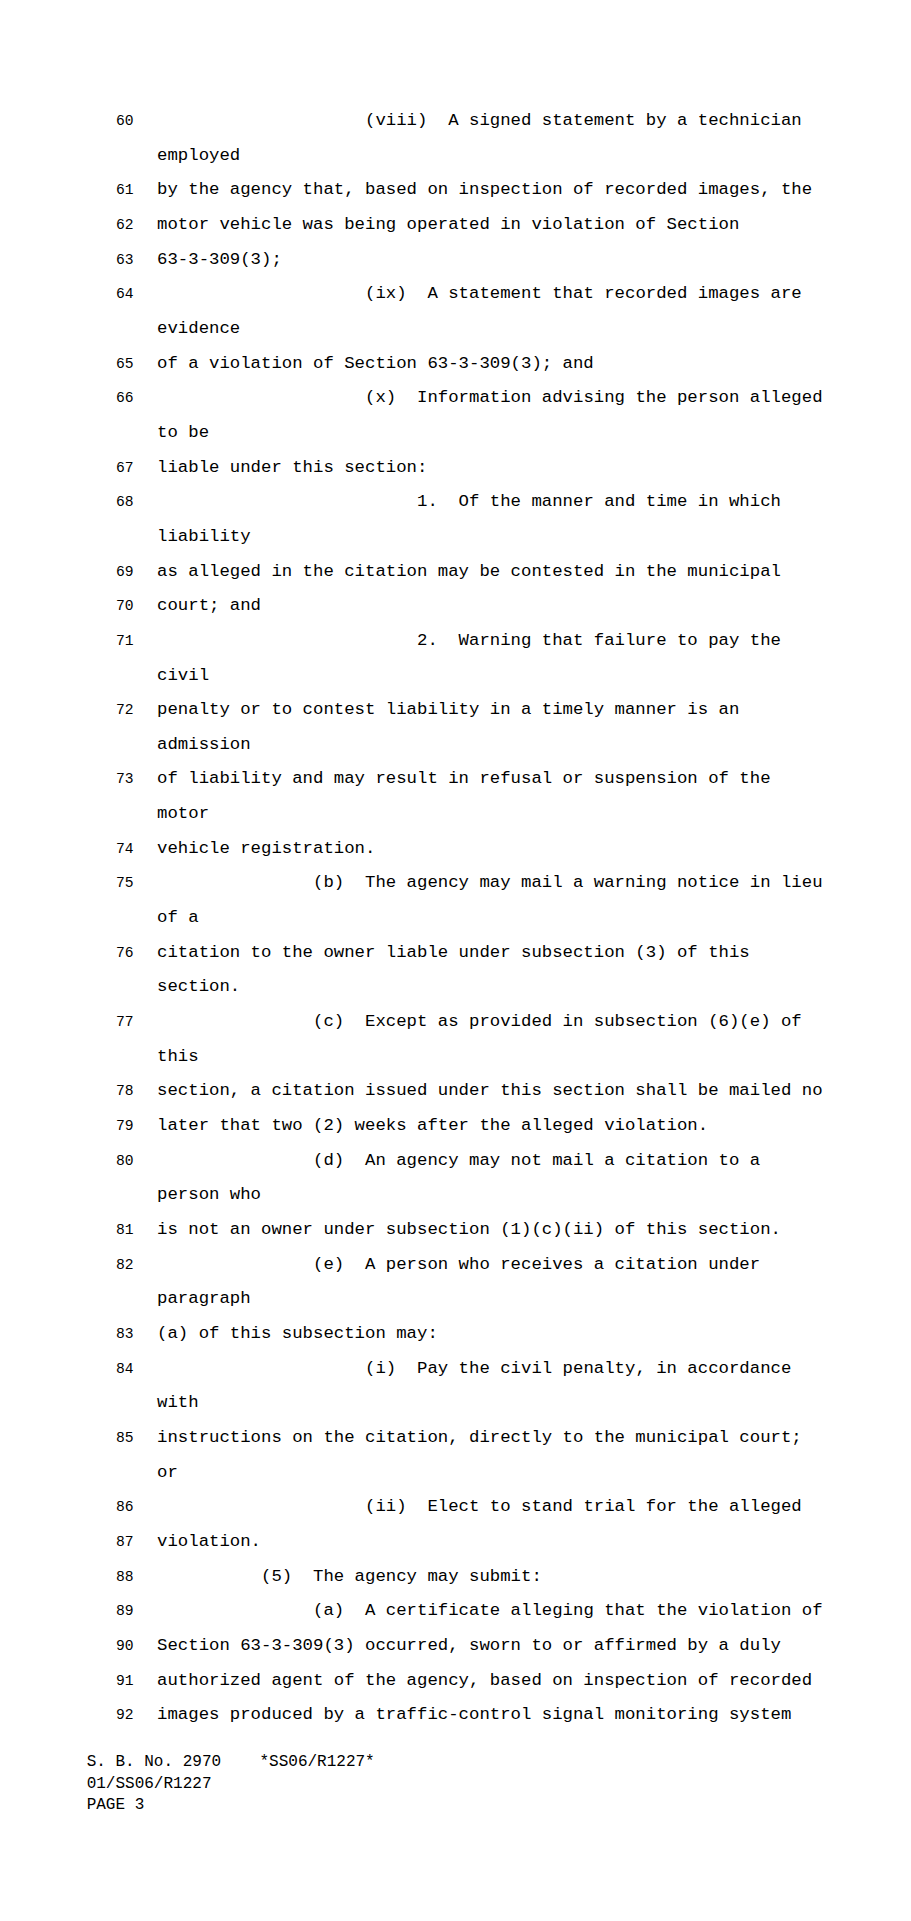60 (viii) A signed statement by a technician employed
61 by the agency that, based on inspection of recorded images, the
62 motor vehicle was being operated in violation of Section
6363-3-309(3);
64 (ix) A statement that recorded images are evidence
65 of a violation of Section 63-3-309(3); and
66 (x) Information advising the person alleged to be
67 liable under this section:
68 1. Of the manner and time in which liability
69 as alleged in the citation may be contested in the municipal
70 court; and
71 2. Warning that failure to pay the civil
72 penalty or to contest liability in a timely manner is an admission
73 of liability and may result in refusal or suspension of the motor
74 vehicle registration.
75 (b) The agency may mail a warning notice in lieu of a
76 citation to the owner liable under subsection (3) of this section.
77 (c) Except as provided in subsection (6)(e) of this
78 section, a citation issued under this section shall be mailed no
79 later that two (2) weeks after the alleged violation.
80 (d) An agency may not mail a citation to a person who
81 is not an owner under subsection (1)(c)(ii) of this section.
82 (e) A person who receives a citation under paragraph
83(a) of this subsection may:
84 (i) Pay the civil penalty, in accordance with
85 instructions on the citation, directly to the municipal court; or
86 (ii) Elect to stand trial for the alleged
87 violation.
88 (5) The agency may submit:
89 (a) A certificate alleging that the violation of
90 Section 63-3-309(3) occurred, sworn to or affirmed by a duly
91 authorized agent of the agency, based on inspection of recorded
92 images produced by a traffic-control signal monitoring system
S. B. No. 2970 *SS06/R1227*
01/SS06/R1227
PAGE 3